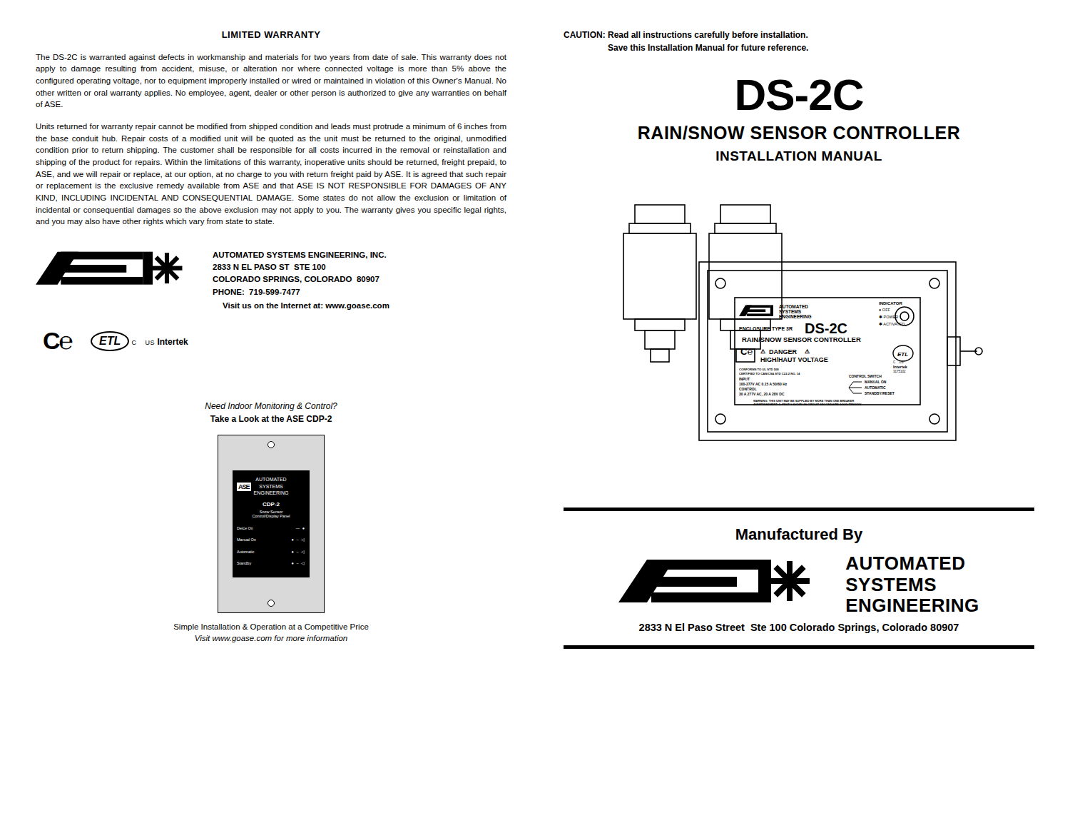LIMITED WARRANTY
The DS-2C is warranted against defects in workmanship and materials for two years from date of sale. This warranty does not apply to damage resulting from accident, misuse, or alteration nor where connected voltage is more than 5% above the configured operating voltage, nor to equipment improperly installed or wired or maintained in violation of this Owner's Manual. No other written or oral warranty applies. No employee, agent, dealer or other person is authorized to give any warranties on behalf of ASE.
Units returned for warranty repair cannot be modified from shipped condition and leads must protrude a minimum of 6 inches from the base conduit hub. Repair costs of a modified unit will be quoted as the unit must be returned to the original, unmodified condition prior to return shipping. The customer shall be responsible for all costs incurred in the removal or reinstallation and shipping of the product for repairs. Within the limitations of this warranty, inoperative units should be returned, freight prepaid, to ASE, and we will repair or replace, at our option, at no charge to you with return freight paid by ASE. It is agreed that such repair or replacement is the exclusive remedy available from ASE and that ASE IS NOT RESPONSIBLE FOR DAMAGES OF ANY KIND, INCLUDING INCIDENTAL AND CONSEQUENTIAL DAMAGE. Some states do not allow the exclusion or limitation of incidental or consequential damages so the above exclusion may not apply to you. The warranty gives you specific legal rights, and you may also have other rights which vary from state to state.
AUTOMATED SYSTEMS ENGINEERING, INC.
2833 N EL PASO ST STE 100
COLORADO SPRINGS, COLORADO 80907
PHONE: 719-599-7477 Visit us on the Internet at: www.goase.com
C℮ ETL C US Intertek
Need Indoor Monitoring & Control?
Take a Look at the ASE CDP-2
ASE AUTOMATED
SYSTEMS
ENGINEERING
CDP-2
Snow Sensor
Control/Display Panel
Deice On— ●
Manual On● – ◁
Automatic● – ◁
Standby● – ◁
Simple Installation & Operation at a Competitive Price
Visit www.goase.com for more information
CAUTION: Read all instructions carefully before installation. Save this Installation Manual for future reference.
DS-2C
RAIN/SNOW SENSOR CONTROLLER
INSTALLATION MANUAL
AUTOMATED SYSTEMS ENGINEERING INDICATOR ● OFF ✱ POWER ✱ ACTIVATED ENCLOSURE TYPE 3R DS-2C RAIN/SNOW SENSOR CONTROLLER C℮ ⚠ DANGER ⚠ HIGH/HAUT VOLTAGE ETL C US Intertek 3175102 CONFORMS TO UL STD 508 CERTIFIED TO CAN/CSA STD C22.2 NO. 14 INPUT 100-277V AC 0.15 A 50/60 Hz CONTROL 30 A 277V AC, 20 A 28V DC CONTROL SWITCH MANUAL ON AUTOMATIC STANDBY/RESET WARNING: THIS UNIT MAY BE SUPPLIED BY MORE THAN ONE BREAKER AVERTISSEMENT: IL PEUT Y AVOIR UN CIRCUIT SECONDAIRE SOUS TENSION
Manufactured By
AUTOMATED
SYSTEMS
ENGINEERING
2833 N El Paso Street Ste 100 Colorado Springs, Colorado 80907